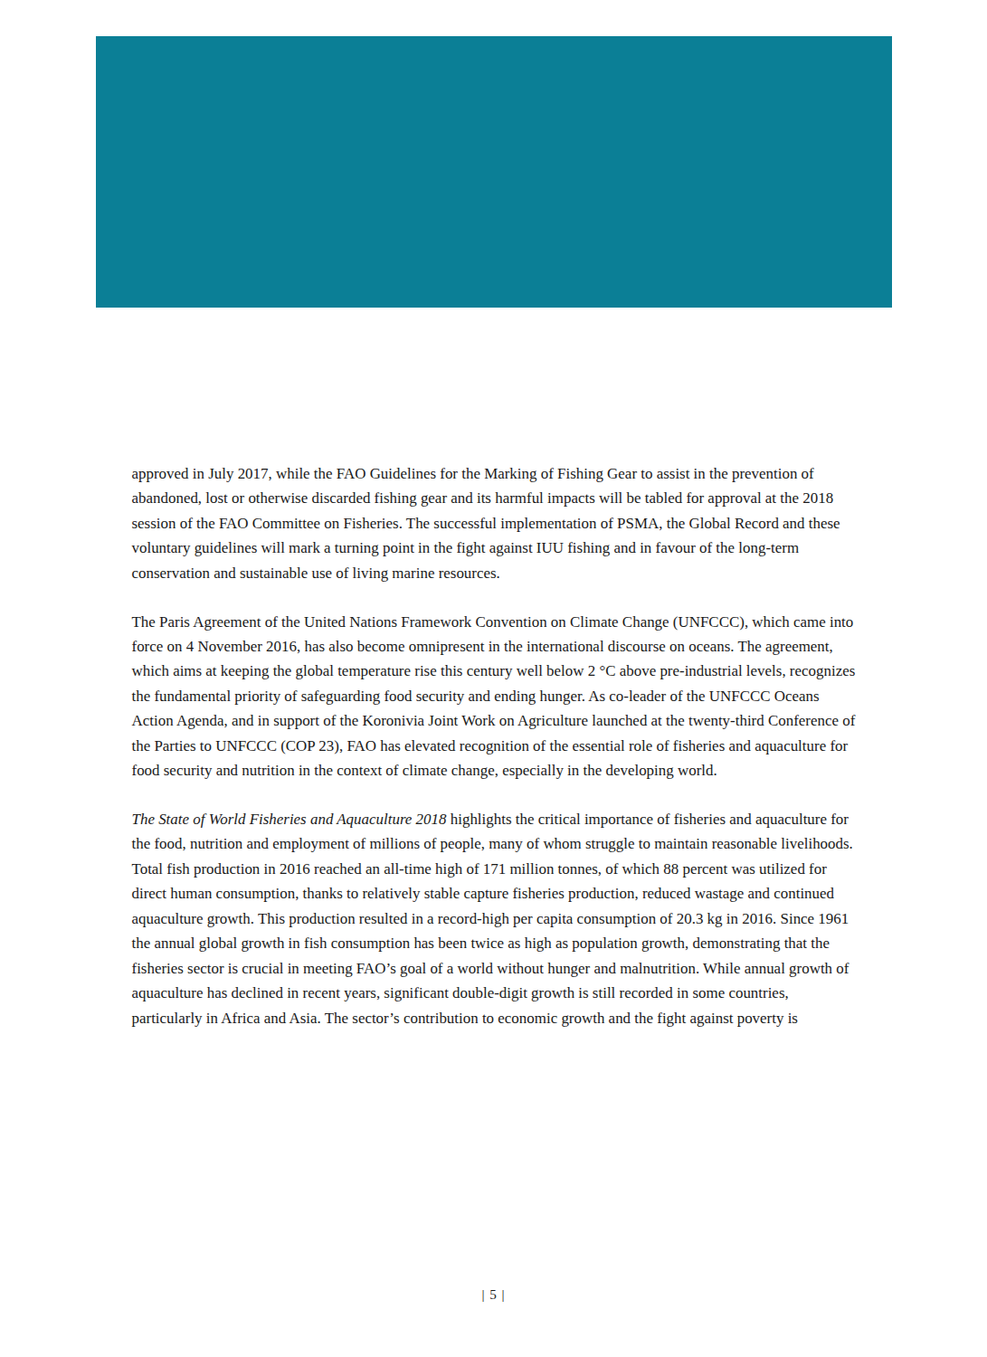approved in July 2017, while the FAO Guidelines for the Marking of Fishing Gear to assist in the prevention of abandoned, lost or otherwise discarded fishing gear and its harmful impacts will be tabled for approval at the 2018 session of the FAO Committee on Fisheries. The successful implementation of PSMA, the Global Record and these voluntary guidelines will mark a turning point in the fight against IUU fishing and in favour of the long-term conservation and sustainable use of living marine resources.
The Paris Agreement of the United Nations Framework Convention on Climate Change (UNFCCC), which came into force on 4 November 2016, has also become omnipresent in the international discourse on oceans. The agreement, which aims at keeping the global temperature rise this century well below 2 °C above pre-industrial levels, recognizes the fundamental priority of safeguarding food security and ending hunger. As co-leader of the UNFCCC Oceans Action Agenda, and in support of the Koronivia Joint Work on Agriculture launched at the twenty-third Conference of the Parties to UNFCCC (COP 23), FAO has elevated recognition of the essential role of fisheries and aquaculture for food security and nutrition in the context of climate change, especially in the developing world.
The State of World Fisheries and Aquaculture 2018 highlights the critical importance of fisheries and aquaculture for the food, nutrition and employment of millions of people, many of whom struggle to maintain reasonable livelihoods. Total fish production in 2016 reached an all-time high of 171 million tonnes, of which 88 percent was utilized for direct human consumption, thanks to relatively stable capture fisheries production, reduced wastage and continued aquaculture growth. This production resulted in a record-high per capita consumption of 20.3 kg in 2016. Since 1961 the annual global growth in fish consumption has been twice as high as population growth, demonstrating that the fisheries sector is crucial in meeting FAO’s goal of a world without hunger and malnutrition. While annual growth of aquaculture has declined in recent years, significant double-digit growth is still recorded in some countries, particularly in Africa and Asia. The sector’s contribution to economic growth and the fight against poverty is
| 5 |